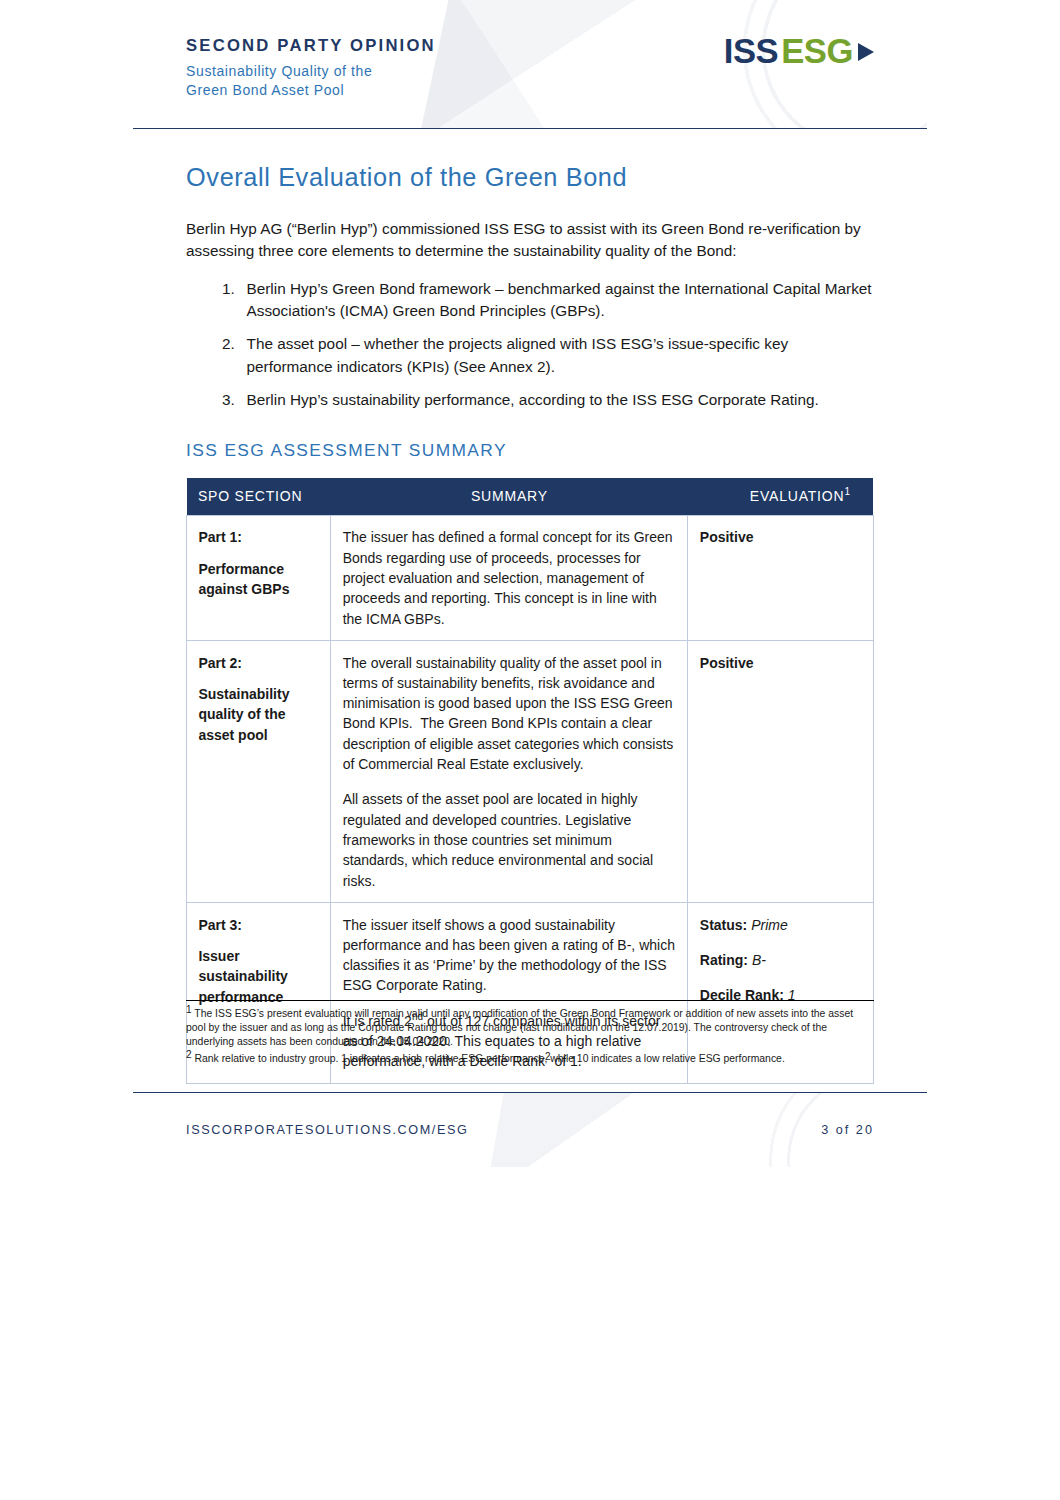Second Party Opinion
Sustainability Quality of the
Green Bond Asset Pool
ISS ESG
Overall Evaluation of the Green Bond
Berlin Hyp AG (“Berlin Hyp”) commissioned ISS ESG to assist with its Green Bond re-verification by assessing three core elements to determine the sustainability quality of the Bond:
Berlin Hyp’s Green Bond framework – benchmarked against the International Capital Market Association's (ICMA) Green Bond Principles (GBPs).
The asset pool – whether the projects aligned with ISS ESG’s issue-specific key performance indicators (KPIs) (See Annex 2).
Berlin Hyp’s sustainability performance, according to the ISS ESG Corporate Rating.
ISS ESG Assessment Summary
| SPO SECTION | SUMMARY | EVALUATION 1 |
| --- | --- | --- |
| Part 1: Performance against GBPs | The issuer has defined a formal concept for its Green Bonds regarding use of proceeds, processes for project evaluation and selection, management of proceeds and reporting. This concept is in line with the ICMA GBPs. | Positive |
| Part 2: Sustainability quality of the asset pool | The overall sustainability quality of the asset pool in terms of sustainability benefits, risk avoidance and minimisation is good based upon the ISS ESG Green Bond KPIs. The Green Bond KPIs contain a clear description of eligible asset categories which consists of Commercial Real Estate exclusively. All assets of the asset pool are located in highly regulated and developed countries. Legislative frameworks in those countries set minimum standards, which reduce environmental and social risks. | Positive |
| Part 3: Issuer sustainability performance | The issuer itself shows a good sustainability performance and has been given a rating of B-, which classifies it as ‘Prime’ by the methodology of the ISS ESG Corporate Rating. It is rated 2 nd out of 127 companies within its sector as of 24.04.2020. This equates to a high relative performance, with a Decile Rank 2 of 1. | Status: Prime Rating: B- Decile Rank: 1 |
1 The ISS ESG’s present evaluation will remain valid until any modification of the Green Bond Framework or addition of new assets into the asset pool by the issuer and as long as the Corporate Rating does not change (last modification on the 12.07.2019). The controversy check of the underlying assets has been conducted on the 15.04.2020.
2 Rank relative to industry group. 1 indicates a high relative ESG performance, while 10 indicates a low relative ESG performance.
ISSCORPORATESOLUTIONS.COM/ESG
3 of 20